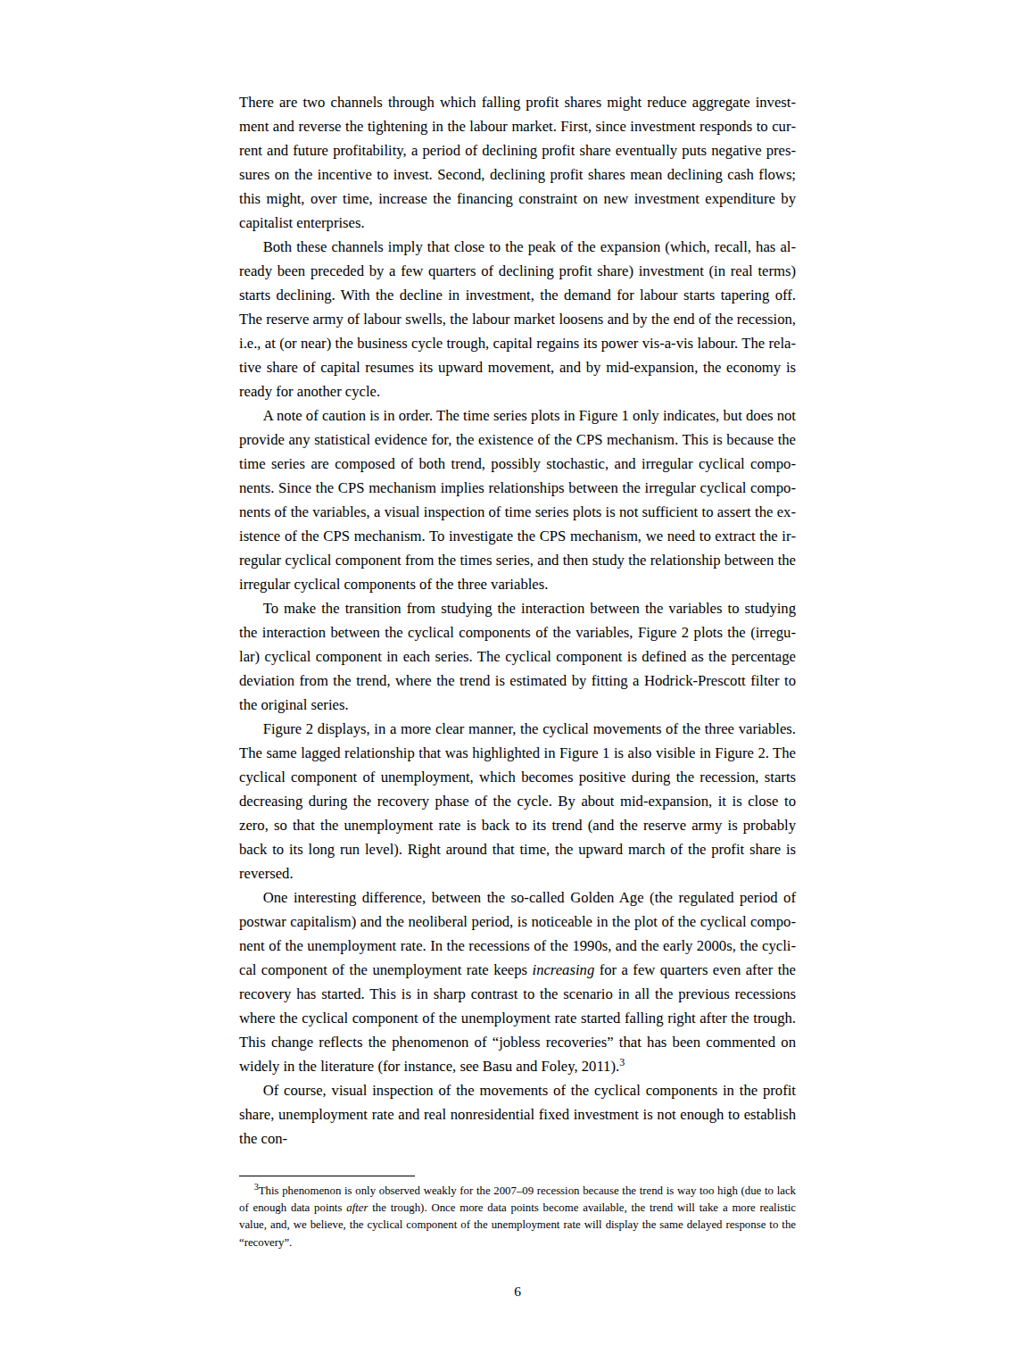There are two channels through which falling profit shares might reduce aggregate investment and reverse the tightening in the labour market. First, since investment responds to current and future profitability, a period of declining profit share eventually puts negative pressures on the incentive to invest. Second, declining profit shares mean declining cash flows; this might, over time, increase the financing constraint on new investment expenditure by capitalist enterprises.
Both these channels imply that close to the peak of the expansion (which, recall, has already been preceded by a few quarters of declining profit share) investment (in real terms) starts declining. With the decline in investment, the demand for labour starts tapering off. The reserve army of labour swells, the labour market loosens and by the end of the recession, i.e., at (or near) the business cycle trough, capital regains its power vis-a-vis labour. The relative share of capital resumes its upward movement, and by mid-expansion, the economy is ready for another cycle.
A note of caution is in order. The time series plots in Figure 1 only indicates, but does not provide any statistical evidence for, the existence of the CPS mechanism. This is because the time series are composed of both trend, possibly stochastic, and irregular cyclical components. Since the CPS mechanism implies relationships between the irregular cyclical components of the variables, a visual inspection of time series plots is not sufficient to assert the existence of the CPS mechanism. To investigate the CPS mechanism, we need to extract the irregular cyclical component from the times series, and then study the relationship between the irregular cyclical components of the three variables.
To make the transition from studying the interaction between the variables to studying the interaction between the cyclical components of the variables, Figure 2 plots the (irregular) cyclical component in each series. The cyclical component is defined as the percentage deviation from the trend, where the trend is estimated by fitting a Hodrick-Prescott filter to the original series.
Figure 2 displays, in a more clear manner, the cyclical movements of the three variables. The same lagged relationship that was highlighted in Figure 1 is also visible in Figure 2. The cyclical component of unemployment, which becomes positive during the recession, starts decreasing during the recovery phase of the cycle. By about mid-expansion, it is close to zero, so that the unemployment rate is back to its trend (and the reserve army is probably back to its long run level). Right around that time, the upward march of the profit share is reversed.
One interesting difference, between the so-called Golden Age (the regulated period of postwar capitalism) and the neoliberal period, is noticeable in the plot of the cyclical component of the unemployment rate. In the recessions of the 1990s, and the early 2000s, the cyclical component of the unemployment rate keeps increasing for a few quarters even after the recovery has started. This is in sharp contrast to the scenario in all the previous recessions where the cyclical component of the unemployment rate started falling right after the trough. This change reflects the phenomenon of “jobless recoveries” that has been commented on widely in the literature (for instance, see Basu and Foley, 2011).3
Of course, visual inspection of the movements of the cyclical components in the profit share, unemployment rate and real nonresidential fixed investment is not enough to establish the con-
3This phenomenon is only observed weakly for the 2007–09 recession because the trend is way too high (due to lack of enough data points after the trough). Once more data points become available, the trend will take a more realistic value, and, we believe, the cyclical component of the unemployment rate will display the same delayed response to the “recovery”.
6